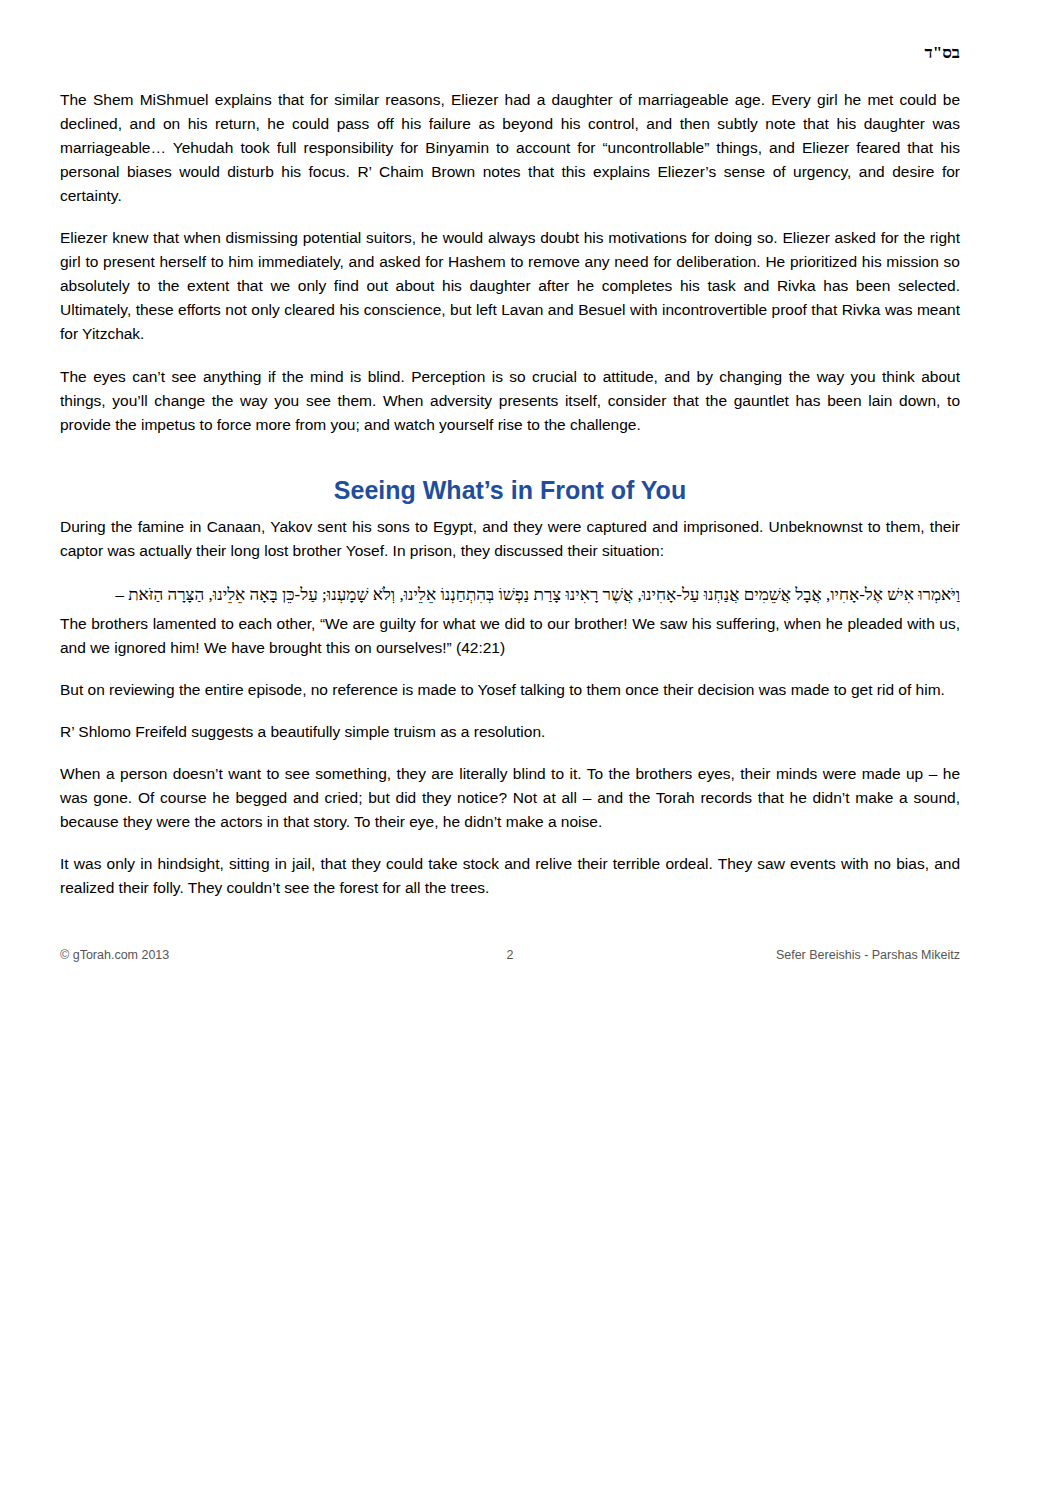בס"ד
The Shem MiShmuel explains that for similar reasons, Eliezer had a daughter of marriageable age. Every girl he met could be declined, and on his return, he could pass off his failure as beyond his control, and then subtly note that his daughter was marriageable… Yehudah took full responsibility for Binyamin to account for “uncontrollable” things, and Eliezer feared that his personal biases would disturb his focus. R’ Chaim Brown notes that this explains Eliezer’s sense of urgency, and desire for certainty.
Eliezer knew that when dismissing potential suitors, he would always doubt his motivations for doing so. Eliezer asked for the right girl to present herself to him immediately, and asked for Hashem to remove any need for deliberation. He prioritized his mission so absolutely to the extent that we only find out about his daughter after he completes his task and Rivka has been selected. Ultimately, these efforts not only cleared his conscience, but left Lavan and Besuel with incontrovertible proof that Rivka was meant for Yitzchak.
The eyes can’t see anything if the mind is blind. Perception is so crucial to attitude, and by changing the way you think about things, you’ll change the way you see them. When adversity presents itself, consider that the gauntlet has been lain down, to provide the impetus to force more from you; and watch yourself rise to the challenge.
Seeing What’s in Front of You
During the famine in Canaan, Yakov sent his sons to Egypt, and they were captured and imprisoned. Unbeknownst to them, their captor was actually their long lost brother Yosef. In prison, they discussed their situation:
וַיֹּאמְרוּ אִישׁ אֶל-אָחִיו, אֲבָל אֲשֵׁמִים אֲנַחְנוּ עַל-אָחִינוּ, אֲשֶׁר רָאִינוּ צָרַת נַפְשׁוֹ בְּהִתְחַנְנוֹ אֵלֵינוּ, וְלֹא שָׁמָעְנוּ; עַל-כֵּן בָּאָה אֵלֵינוּ, הַצָּרָה הַזֹּאת –
The brothers lamented to each other, “We are guilty for what we did to our brother! We saw his suffering, when he pleaded with us, and we ignored him! We have brought this on ourselves!” (42:21)
But on reviewing the entire episode, no reference is made to Yosef talking to them once their decision was made to get rid of him.
R’ Shlomo Freifeld suggests a beautifully simple truism as a resolution.
When a person doesn’t want to see something, they are literally blind to it. To the brothers eyes, their minds were made up – he was gone. Of course he begged and cried; but did they notice? Not at all – and the Torah records that he didn’t make a sound, because they were the actors in that story. To their eye, he didn’t make a noise.
It was only in hindsight, sitting in jail, that they could take stock and relive their terrible ordeal. They saw events with no bias, and realized their folly. They couldn’t see the forest for all the trees.
© gTorah.com 2013 2 Sefer Bereishis - Parshas Mikeitz